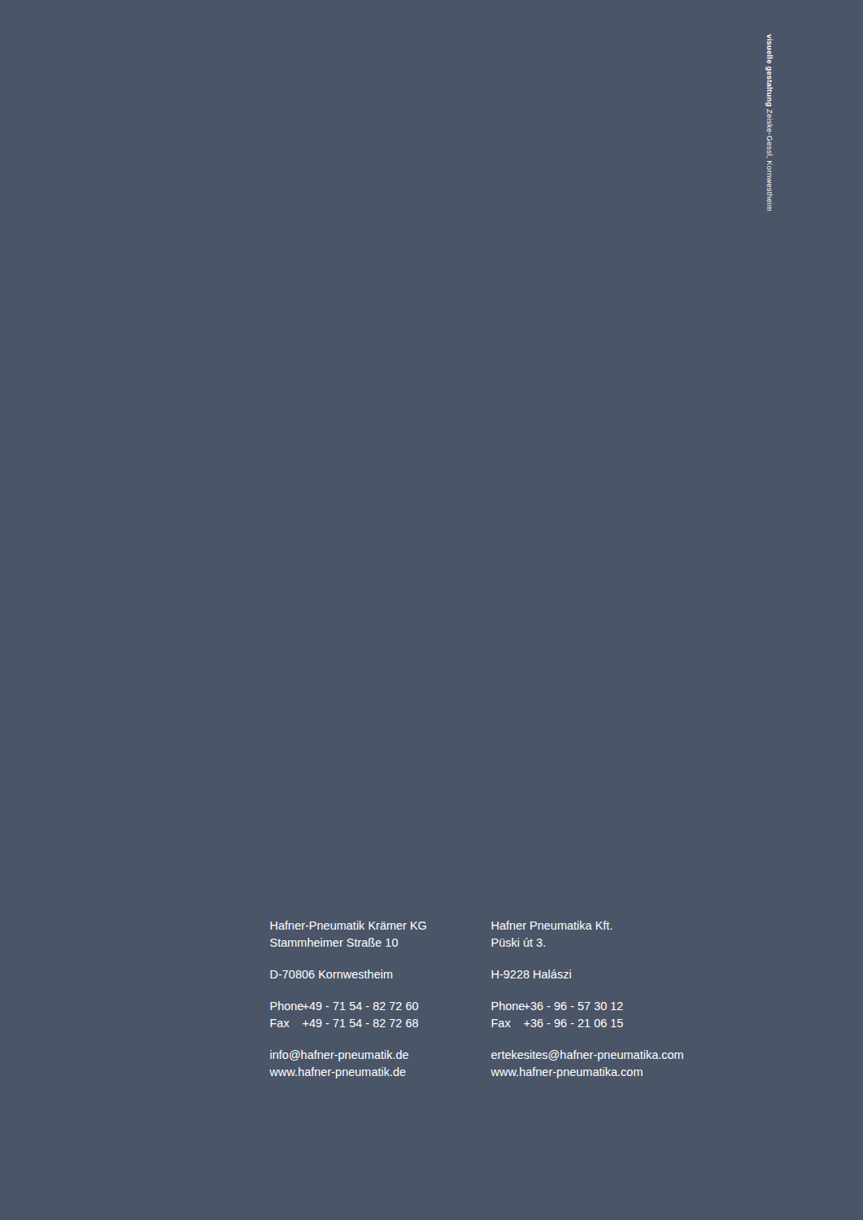visuelle gestaltung Zeiske-Gessl, Kornwestheim
| Hafner-Pneumatik Krämer KG Stammheimer Straße 10 D-70806 Kornwestheim Phone +49 - 71 54 - 82 72 60 Fax +49 - 71 54 - 82 72 68 info@hafner-pneumatik.de www.hafner-pneumatik.de | Hafner Pneumatika Kft. Püski út 3. H-9228 Halászi Phone +36 - 96 - 57 30 12 Fax +36 - 96 - 21 06 15 ertekesites@hafner-pneumatika.com www.hafner-pneumatika.com |